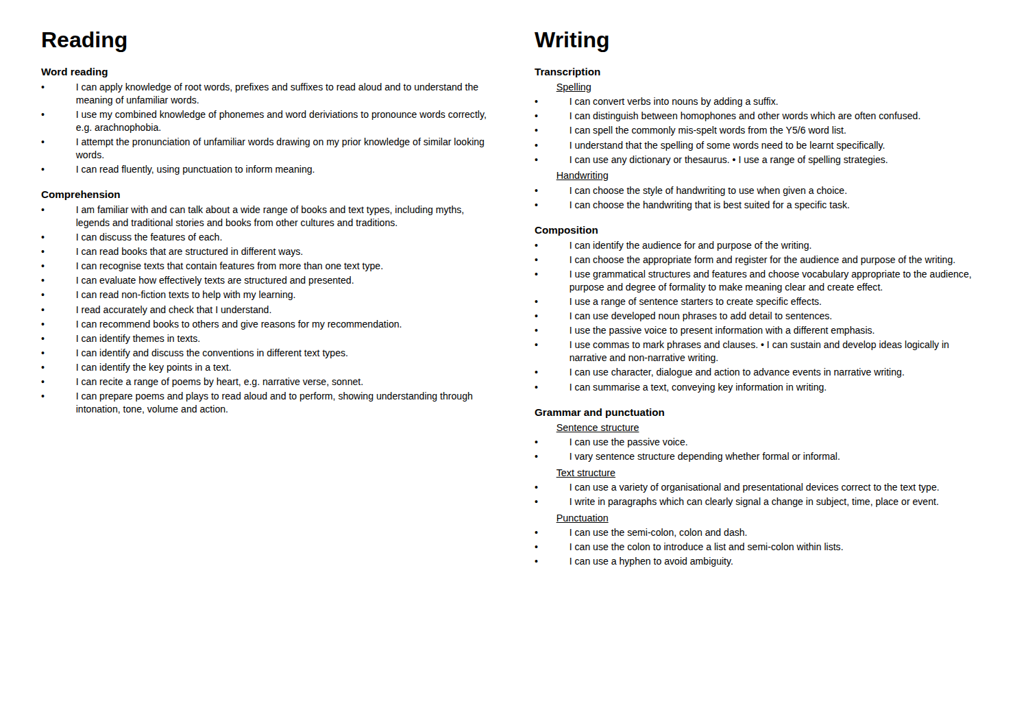Reading
Word reading
I can apply knowledge of root words, prefixes and suffixes to read aloud and to understand the meaning of unfamiliar words.
I use my combined knowledge of phonemes and word deriviations to pronounce words correctly, e.g. arachnophobia.
I attempt the pronunciation of unfamiliar words drawing on my prior knowledge of similar looking words.
I can read fluently, using punctuation to inform meaning.
Comprehension
I am familiar with and can talk about a wide range of books and text types, including myths, legends and traditional stories and books from other cultures and traditions.
I can discuss the features of each.
I can read books that are structured in different ways.
I can recognise texts that contain features from more than one text type.
I can evaluate how effectively texts are structured and presented.
I can read non-fiction texts to help with my learning.
I read accurately and check that I understand.
I can recommend books to others and give reasons for my recommendation.
I can identify themes in texts.
I can identify and discuss the conventions in different text types.
I can identify the key points in a text.
I can recite a range of poems by heart, e.g. narrative verse, sonnet.
I can prepare poems and plays to read aloud and to perform, showing understanding through intonation, tone, volume and action.
Writing
Transcription
Spelling
I can convert verbs into nouns by adding a suffix.
I can distinguish between homophones and other words which are often confused.
I can spell the commonly mis-spelt words from the Y5/6 word list.
I understand that the spelling of some words need to be learnt specifically.
I can use any dictionary or thesaurus. • I use a range of spelling strategies.
Handwriting
I can choose the style of handwriting to use when given a choice.
I can choose the handwriting that is best suited for a specific task.
Composition
I can identify the audience for and purpose of the writing.
I can choose the appropriate form and register for the audience and purpose of the writing.
I use grammatical structures and features and choose vocabulary appropriate to the audience, purpose and degree of formality to make meaning clear and create effect.
I use a range of sentence starters to create specific effects.
I can use developed noun phrases to add detail to sentences.
I use the passive voice to present information with a different emphasis.
I use commas to mark phrases and clauses. • I can sustain and develop ideas logically in narrative and non-narrative writing.
I can use character, dialogue and action to advance events in narrative writing.
I can summarise a text, conveying key information in writing.
Grammar and punctuation
Sentence structure
I can use the passive voice.
I vary sentence structure depending whether formal or informal.
Text structure
I can use a variety of organisational and presentational devices correct to the text type.
I write in paragraphs which can clearly signal a change in subject, time, place or event.
Punctuation
I can use the semi-colon, colon and dash.
I can use the colon to introduce a list and semi-colon within lists.
I can use a hyphen to avoid ambiguity.